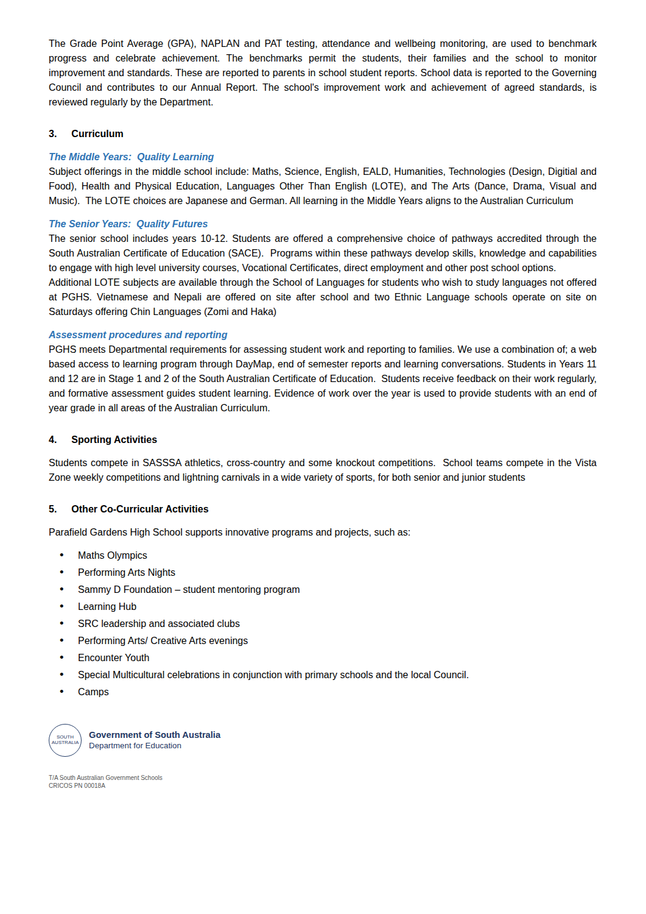The Grade Point Average (GPA), NAPLAN and PAT testing, attendance and wellbeing monitoring, are used to benchmark progress and celebrate achievement. The benchmarks permit the students, their families and the school to monitor improvement and standards. These are reported to parents in school student reports. School data is reported to the Governing Council and contributes to our Annual Report. The school's improvement work and achievement of agreed standards, is reviewed regularly by the Department.
3. Curriculum
The Middle Years: Quality Learning
Subject offerings in the middle school include: Maths, Science, English, EALD, Humanities, Technologies (Design, Digitial and Food), Health and Physical Education, Languages Other Than English (LOTE), and The Arts (Dance, Drama, Visual and Music). The LOTE choices are Japanese and German. All learning in the Middle Years aligns to the Australian Curriculum
The Senior Years: Quality Futures
The senior school includes years 10-12. Students are offered a comprehensive choice of pathways accredited through the South Australian Certificate of Education (SACE). Programs within these pathways develop skills, knowledge and capabilities to engage with high level university courses, Vocational Certificates, direct employment and other post school options.
Additional LOTE subjects are available through the School of Languages for students who wish to study languages not offered at PGHS. Vietnamese and Nepali are offered on site after school and two Ethnic Language schools operate on site on Saturdays offering Chin Languages (Zomi and Haka)
Assessment procedures and reporting
PGHS meets Departmental requirements for assessing student work and reporting to families. We use a combination of; a web based access to learning program through DayMap, end of semester reports and learning conversations. Students in Years 11 and 12 are in Stage 1 and 2 of the South Australian Certificate of Education. Students receive feedback on their work regularly, and formative assessment guides student learning. Evidence of work over the year is used to provide students with an end of year grade in all areas of the Australian Curriculum.
4. Sporting Activities
Students compete in SASSSA athletics, cross-country and some knockout competitions. School teams compete in the Vista Zone weekly competitions and lightning carnivals in a wide variety of sports, for both senior and junior students
5. Other Co-Curricular Activities
Parafield Gardens High School supports innovative programs and projects, such as:
Maths Olympics
Performing Arts Nights
Sammy D Foundation – student mentoring program
Learning Hub
SRC leadership and associated clubs
Performing Arts/ Creative Arts evenings
Encounter Youth
Special Multicultural celebrations in conjunction with primary schools and the local Council.
Camps
SOUTH
AUSTRALIA
Government of South Australia
Department for Education
T/A South Australian Government Schools
CRICOS PN 00018A